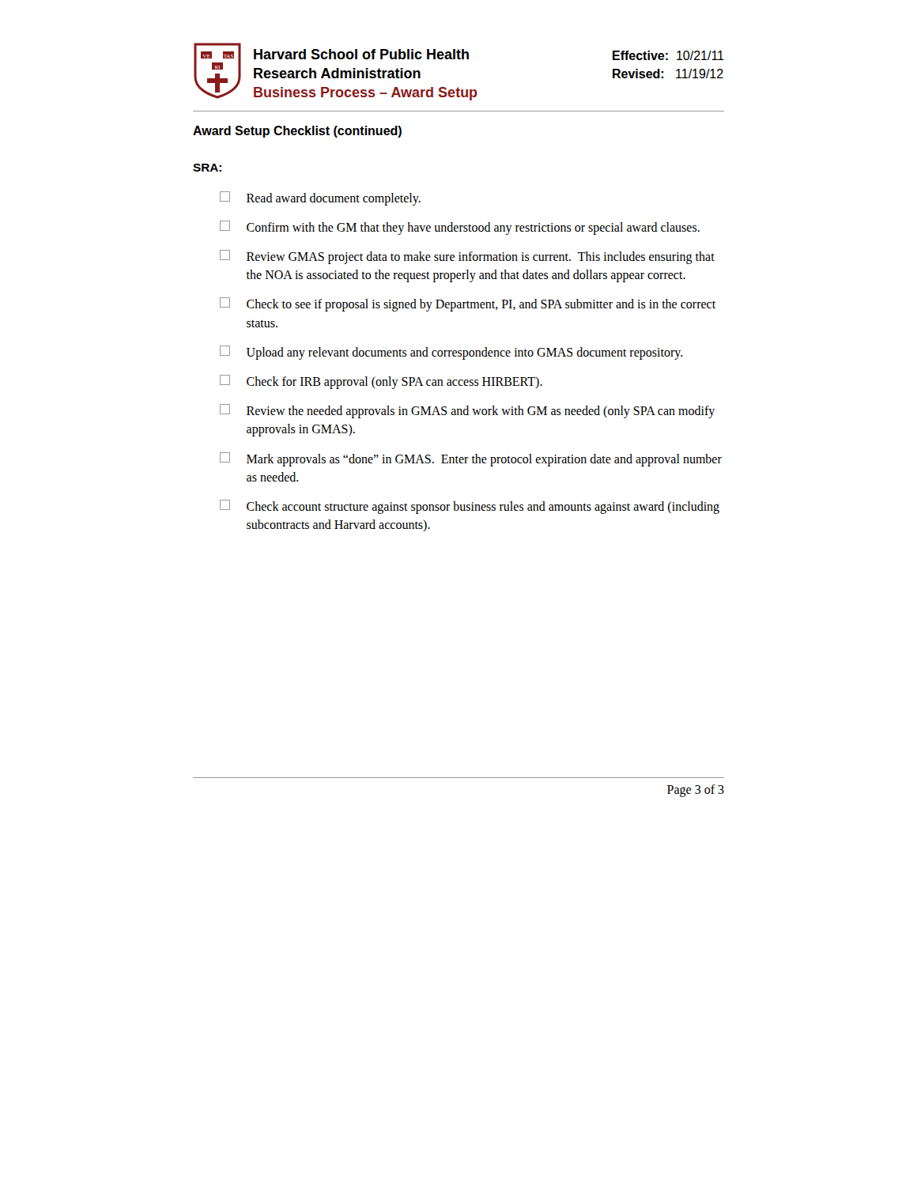VE TAS RI
Harvard School of Public Health
Research Administration
Business Process – Award Setup
Effective: 10/21/11
Revised: 11/19/12
Award Setup Checklist (continued)
SRA:
Read award document completely.
Confirm with the GM that they have understood any restrictions or special award clauses.
Review GMAS project data to make sure information is current. This includes ensuring that the NOA is associated to the request properly and that dates and dollars appear correct.
Check to see if proposal is signed by Department, PI, and SPA submitter and is in the correct status.
Upload any relevant documents and correspondence into GMAS document repository.
Check for IRB approval (only SPA can access HIRBERT).
Review the needed approvals in GMAS and work with GM as needed (only SPA can modify approvals in GMAS).
Mark approvals as “done” in GMAS. Enter the protocol expiration date and approval number as needed.
Check account structure against sponsor business rules and amounts against award (including subcontracts and Harvard accounts).
Page 3 of 3